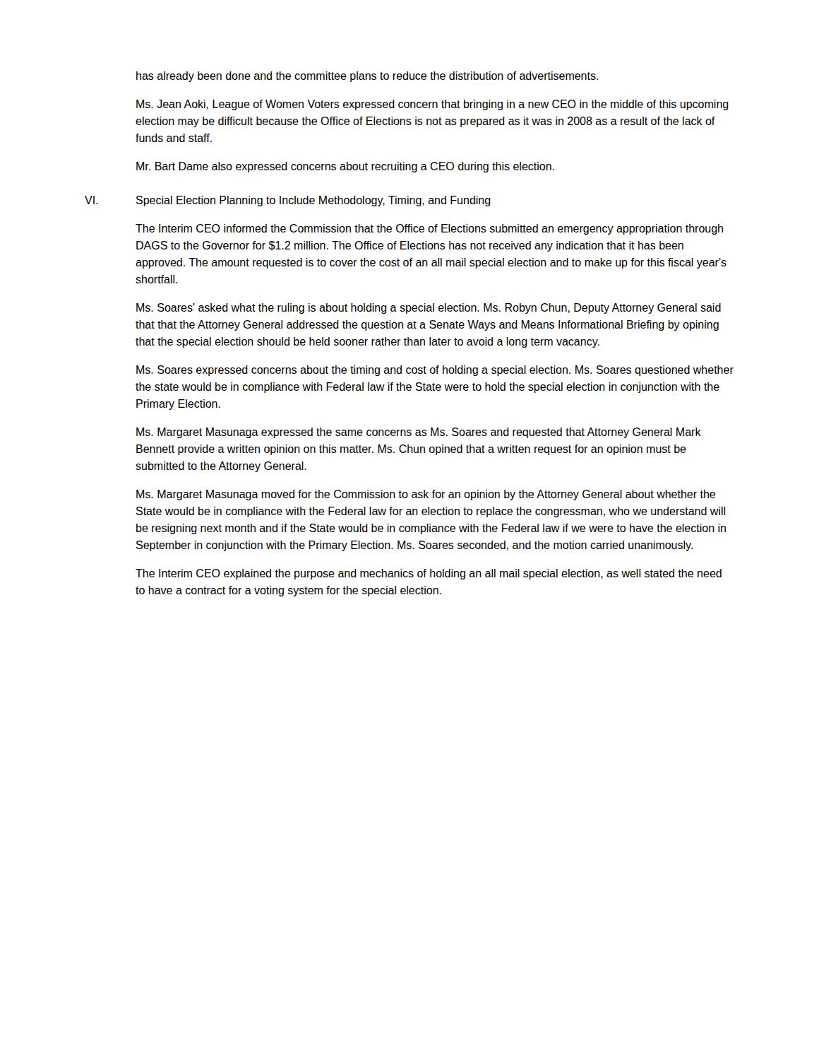has already been done and the committee plans to reduce the distribution of advertisements.
Ms. Jean Aoki, League of Women Voters expressed concern that bringing in a new CEO in the middle of this upcoming election may be difficult because the Office of Elections is not as prepared as it was in 2008 as a result of the lack of funds and staff.
Mr. Bart Dame also expressed concerns about recruiting a CEO during this election.
VI.
Special Election Planning to Include Methodology, Timing, and Funding
The Interim CEO informed the Commission that the Office of Elections submitted an emergency appropriation through DAGS to the Governor for $1.2 million. The Office of Elections has not received any indication that it has been approved. The amount requested is to cover the cost of an all mail special election and to make up for this fiscal year's shortfall.
Ms. Soares' asked what the ruling is about holding a special election. Ms. Robyn Chun, Deputy Attorney General said that that the Attorney General addressed the question at a Senate Ways and Means Informational Briefing by opining that the special election should be held sooner rather than later to avoid a long term vacancy.
Ms. Soares expressed concerns about the timing and cost of holding a special election. Ms. Soares questioned whether the state would be in compliance with Federal law if the State were to hold the special election in conjunction with the Primary Election.
Ms. Margaret Masunaga expressed the same concerns as Ms. Soares and requested that Attorney General Mark Bennett provide a written opinion on this matter. Ms. Chun opined that a written request for an opinion must be submitted to the Attorney General.
Ms. Margaret Masunaga moved for the Commission to ask for an opinion by the Attorney General about whether the State would be in compliance with the Federal law for an election to replace the congressman, who we understand will be resigning next month and if the State would be in compliance with the Federal law if we were to have the election in September in conjunction with the Primary Election. Ms. Soares seconded, and the motion carried unanimously.
The Interim CEO explained the purpose and mechanics of holding an all mail special election, as well stated the need to have a contract for a voting system for the special election.